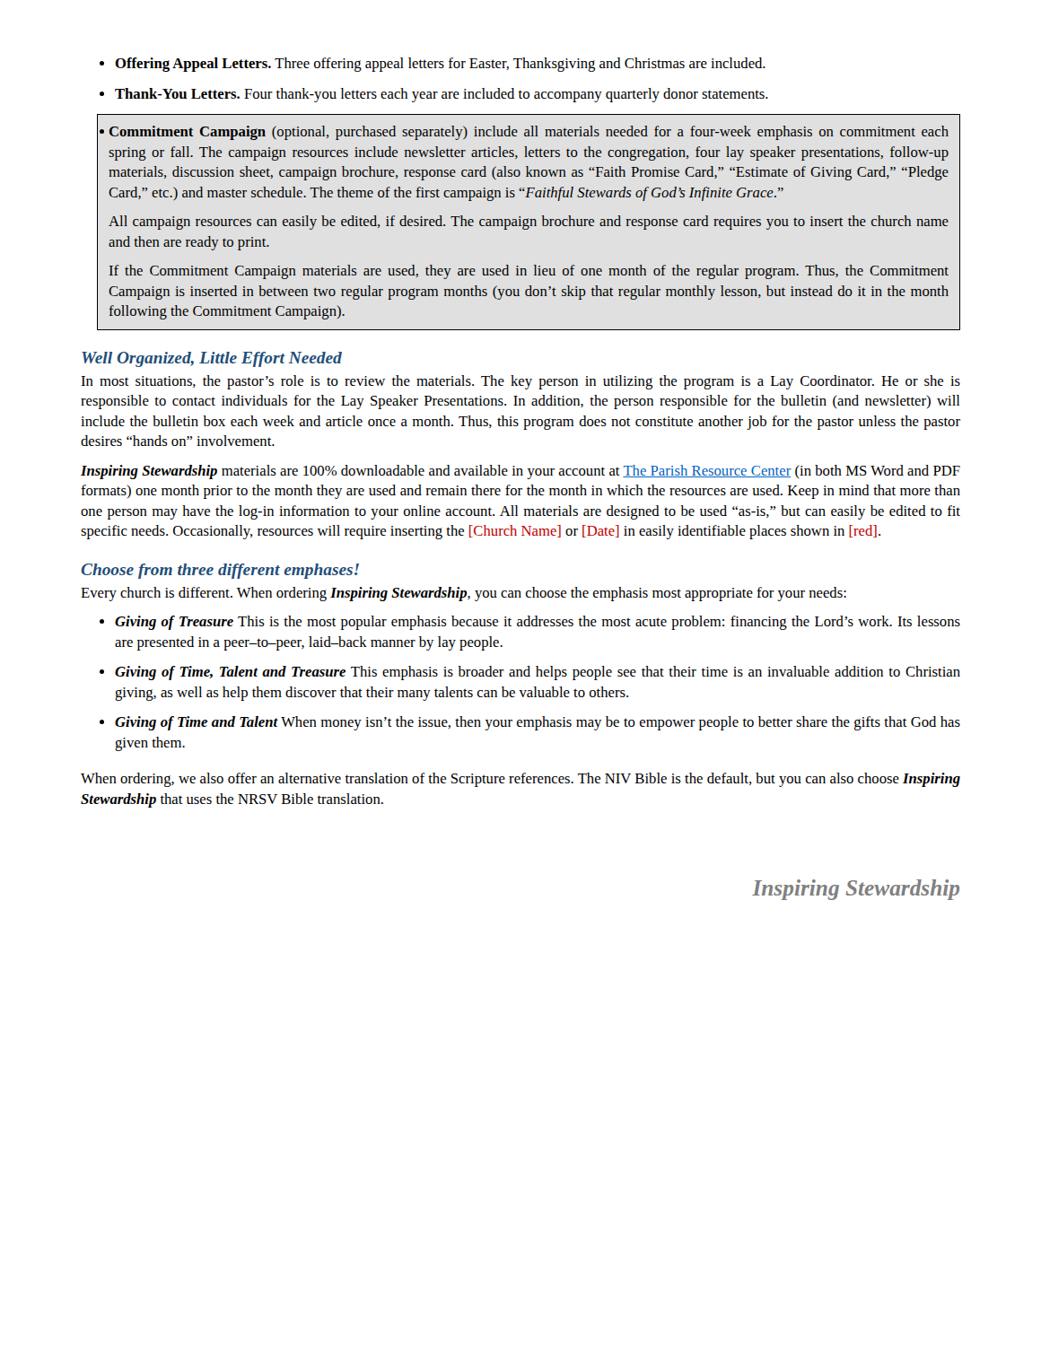Offering Appeal Letters. Three offering appeal letters for Easter, Thanksgiving and Christmas are included.
Thank-You Letters. Four thank-you letters each year are included to accompany quarterly donor statements.
Commitment Campaign (optional, purchased separately) include all materials needed for a four-week emphasis on commitment each spring or fall. The campaign resources include newsletter articles, letters to the congregation, four lay speaker presentations, follow-up materials, discussion sheet, campaign brochure, response card (also known as “Faith Promise Card,” “Estimate of Giving Card,” “Pledge Card,” etc.) and master schedule. The theme of the first campaign is “Faithful Stewards of God’s Infinite Grace.”
All campaign resources can easily be edited, if desired. The campaign brochure and response card requires you to insert the church name and then are ready to print.
If the Commitment Campaign materials are used, they are used in lieu of one month of the regular program. Thus, the Commitment Campaign is inserted in between two regular program months (you don’t skip that regular monthly lesson, but instead do it in the month following the Commitment Campaign).
Well Organized, Little Effort Needed
In most situations, the pastor’s role is to review the materials. The key person in utilizing the program is a Lay Coordinator. He or she is responsible to contact individuals for the Lay Speaker Presentations. In addition, the person responsible for the bulletin (and newsletter) will include the bulletin box each week and article once a month. Thus, this program does not constitute another job for the pastor unless the pastor desires “hands on” involvement.
Inspiring Stewardship materials are 100% downloadable and available in your account at The Parish Resource Center (in both MS Word and PDF formats) one month prior to the month they are used and remain there for the month in which the resources are used. Keep in mind that more than one person may have the log-in information to your online account. All materials are designed to be used “as-is,” but can easily be edited to fit specific needs. Occasionally, resources will require inserting the [Church Name] or [Date] in easily identifiable places shown in [red].
Choose from three different emphases!
Every church is different. When ordering Inspiring Stewardship, you can choose the emphasis most appropriate for your needs:
Giving of Treasure This is the most popular emphasis because it addresses the most acute problem: financing the Lord’s work. Its lessons are presented in a peer–to–peer, laid–back manner by lay people.
Giving of Time, Talent and Treasure This emphasis is broader and helps people see that their time is an invaluable addition to Christian giving, as well as help them discover that their many talents can be valuable to others.
Giving of Time and Talent When money isn’t the issue, then your emphasis may be to empower people to better share the gifts that God has given them.
When ordering, we also offer an alternative translation of the Scripture references. The NIV Bible is the default, but you can also choose Inspiring Stewardship that uses the NRSV Bible translation.
Inspiring Stewardship